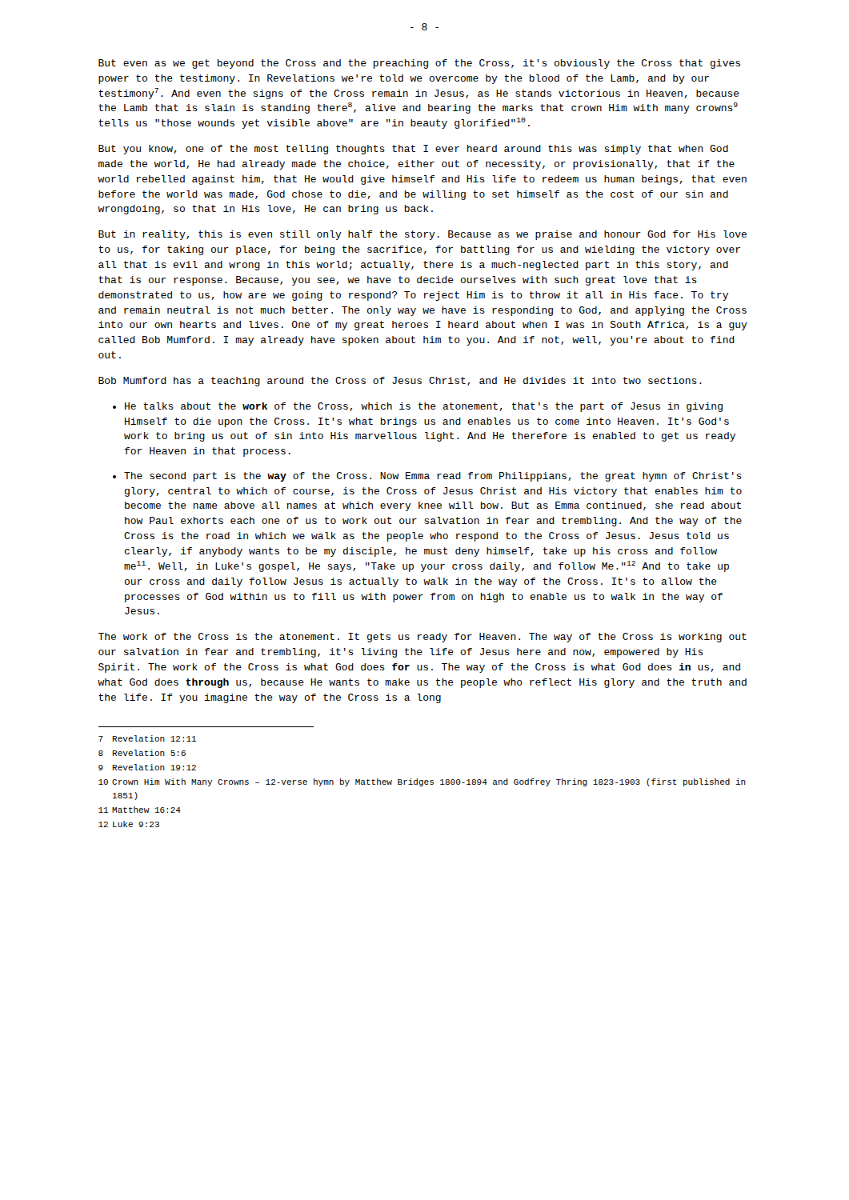- 8 -
But even as we get beyond the Cross and the preaching of the Cross, it's obviously the Cross that gives power to the testimony. In Revelations we're told we overcome by the blood of the Lamb, and by our testimony7. And even the signs of the Cross remain in Jesus, as He stands victorious in Heaven, because the Lamb that is slain is standing there8, alive and bearing the marks that crown Him with many crowns9 tells us "those wounds yet visible above" are "in beauty glorified"10.
But you know, one of the most telling thoughts that I ever heard around this was simply that when God made the world, He had already made the choice, either out of necessity, or provisionally, that if the world rebelled against him, that He would give himself and His life to redeem us human beings, that even before the world was made, God chose to die, and be willing to set himself as the cost of our sin and wrongdoing, so that in His love, He can bring us back.
But in reality, this is even still only half the story. Because as we praise and honour God for His love to us, for taking our place, for being the sacrifice, for battling for us and wielding the victory over all that is evil and wrong in this world; actually, there is a much-neglected part in this story, and that is our response. Because, you see, we have to decide ourselves with such great love that is demonstrated to us, how are we going to respond? To reject Him is to throw it all in His face. To try and remain neutral is not much better. The only way we have is responding to God, and applying the Cross into our own hearts and lives. One of my great heroes I heard about when I was in South Africa, is a guy called Bob Mumford. I may already have spoken about him to you. And if not, well, you're about to find out.
Bob Mumford has a teaching around the Cross of Jesus Christ, and He divides it into two sections.
He talks about the work of the Cross, which is the atonement, that's the part of Jesus in giving Himself to die upon the Cross. It's what brings us and enables us to come into Heaven. It's God's work to bring us out of sin into His marvellous light. And He therefore is enabled to get us ready for Heaven in that process.
The second part is the way of the Cross. Now Emma read from Philippians, the great hymn of Christ's glory, central to which of course, is the Cross of Jesus Christ and His victory that enables him to become the name above all names at which every knee will bow. But as Emma continued, she read about how Paul exhorts each one of us to work out our salvation in fear and trembling. And the way of the Cross is the road in which we walk as the people who respond to the Cross of Jesus. Jesus told us clearly, if anybody wants to be my disciple, he must deny himself, take up his cross and follow me11. Well, in Luke's gospel, He says, "Take up your cross daily, and follow Me."12 And to take up our cross and daily follow Jesus is actually to walk in the way of the Cross. It's to allow the processes of God within us to fill us with power from on high to enable us to walk in the way of Jesus.
The work of the Cross is the atonement. It gets us ready for Heaven. The way of the Cross is working out our salvation in fear and trembling, it's living the life of Jesus here and now, empowered by His Spirit. The work of the Cross is what God does for us. The way of the Cross is what God does in us, and what God does through us, because He wants to make us the people who reflect His glory and the truth and the life. If you imagine the way of the Cross is a long
7 Revelation 12:11
8 Revelation 5:6
9 Revelation 19:12
10 Crown Him With Many Crowns – 12-verse hymn by Matthew Bridges 1800-1894 and Godfrey Thring 1823-1903 (first published in 1851)
11 Matthew 16:24
12 Luke 9:23